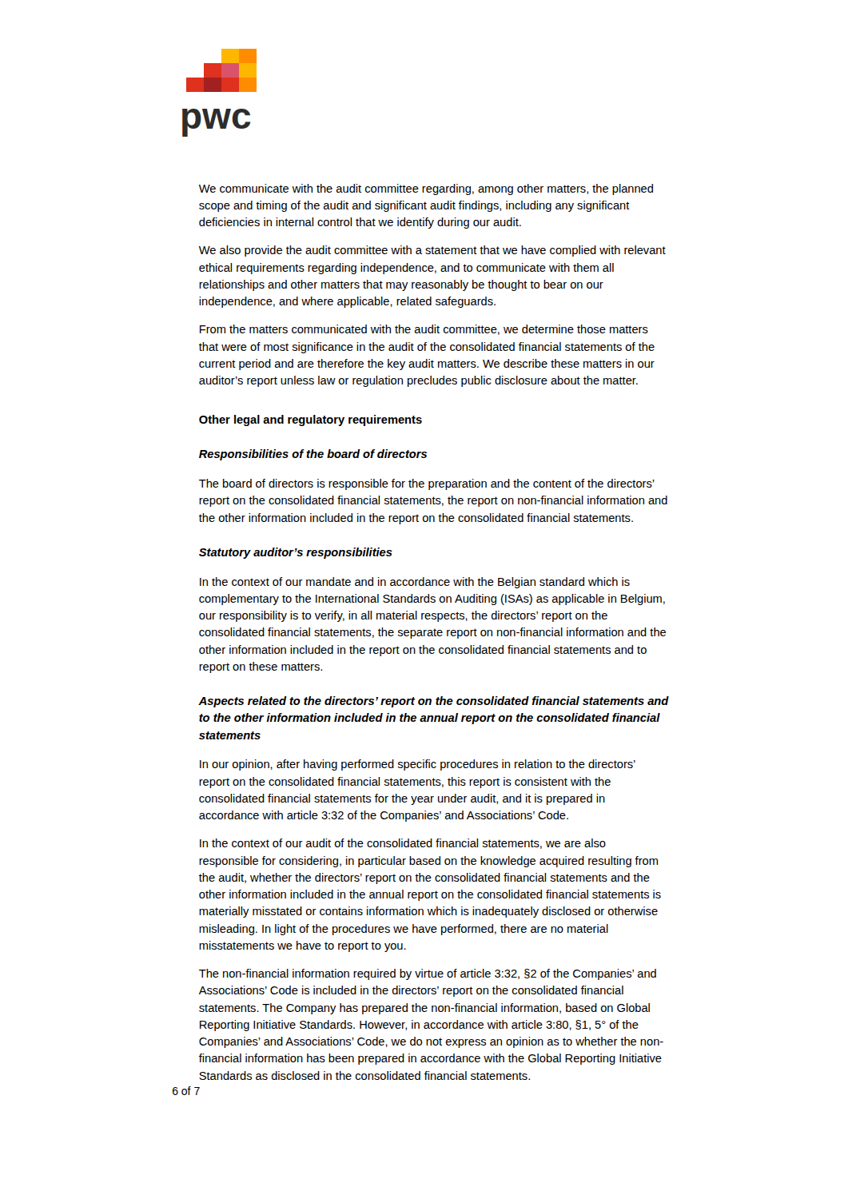pwc
We communicate with the audit committee regarding, among other matters, the planned scope and timing of the audit and significant audit findings, including any significant deficiencies in internal control that we identify during our audit.
We also provide the audit committee with a statement that we have complied with relevant ethical requirements regarding independence, and to communicate with them all relationships and other matters that may reasonably be thought to bear on our independence, and where applicable, related safeguards.
From the matters communicated with the audit committee, we determine those matters that were of most significance in the audit of the consolidated financial statements of the current period and are therefore the key audit matters. We describe these matters in our auditor’s report unless law or regulation precludes public disclosure about the matter.
Other legal and regulatory requirements
Responsibilities of the board of directors
The board of directors is responsible for the preparation and the content of the directors’ report on the consolidated financial statements, the report on non-financial information and the other information included in the report on the consolidated financial statements.
Statutory auditor’s responsibilities
In the context of our mandate and in accordance with the Belgian standard which is complementary to the International Standards on Auditing (ISAs) as applicable in Belgium, our responsibility is to verify, in all material respects, the directors’ report on the consolidated financial statements, the separate report on non-financial information and the other information included in the report on the consolidated financial statements and to report on these matters.
Aspects related to the directors’ report on the consolidated financial statements and to the other information included in the annual report on the consolidated financial statements
In our opinion, after having performed specific procedures in relation to the directors’ report on the consolidated financial statements, this report is consistent with the consolidated financial statements for the year under audit, and it is prepared in accordance with article 3:32 of the Companies’ and Associations’ Code.
In the context of our audit of the consolidated financial statements, we are also responsible for considering, in particular based on the knowledge acquired resulting from the audit, whether the directors’ report on the consolidated financial statements and the other information included in the annual report on the consolidated financial statements is materially misstated or contains information which is inadequately disclosed or otherwise misleading. In light of the procedures we have performed, there are no material misstatements we have to report to you.
The non-financial information required by virtue of article 3:32, §2 of the Companies’ and Associations’ Code is included in the directors’ report on the consolidated financial statements. The Company has prepared the non-financial information, based on Global Reporting Initiative Standards. However, in accordance with article 3:80, §1, 5° of the Companies’ and Associations’ Code, we do not express an opinion as to whether the non-financial information has been prepared in accordance with the Global Reporting Initiative Standards as disclosed in the consolidated financial statements.
6 of 7